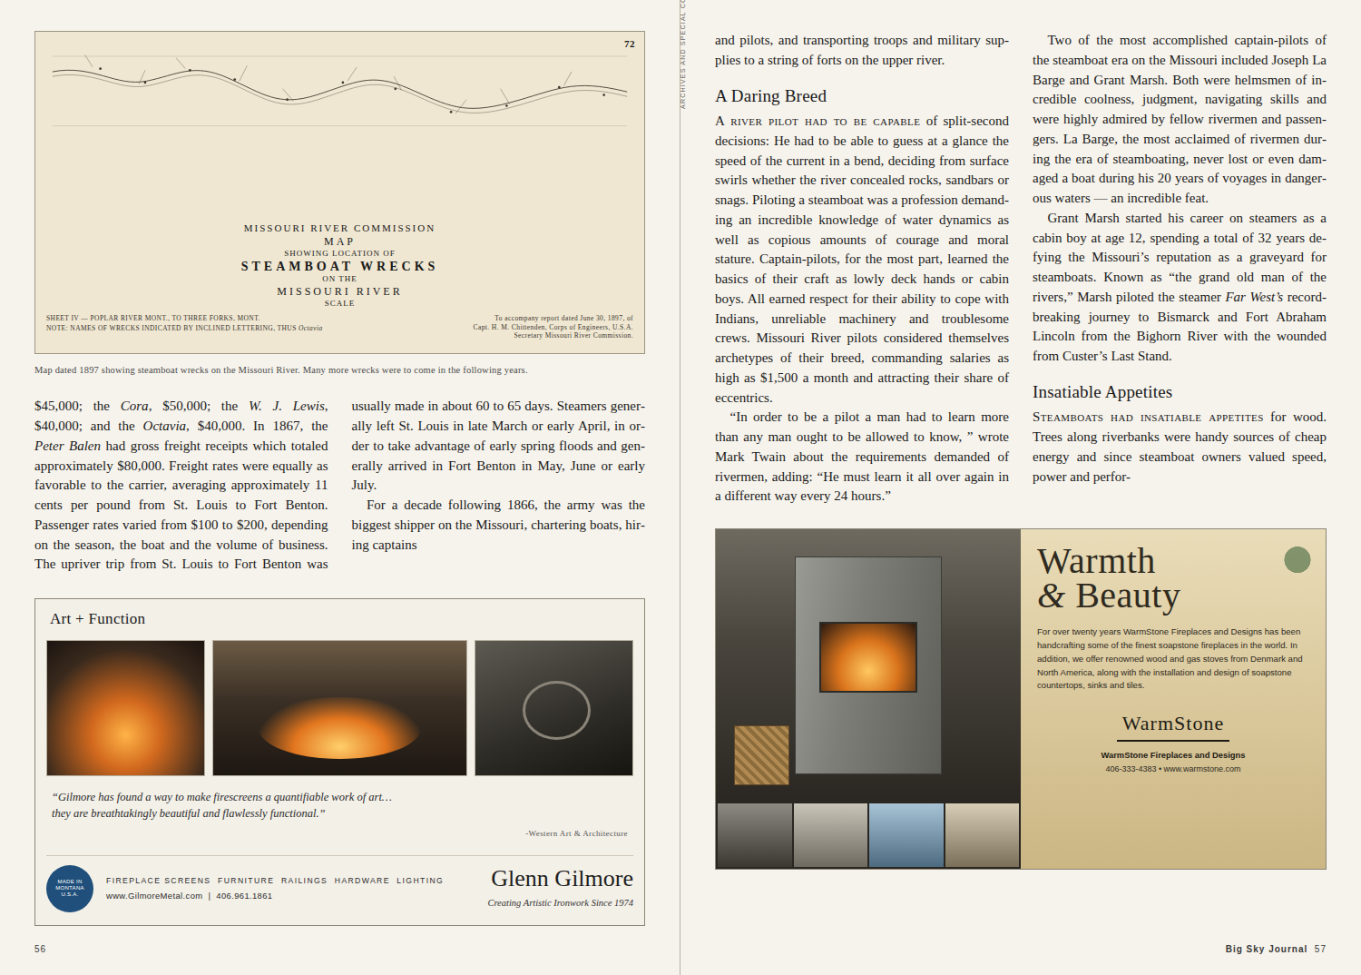72
MISSOURI RIVER COMMISSION
MAP
SHOWING LOCATION OF
STEAMBOAT WRECKS
ON THE
MISSOURI RIVER
SCALE
SHEET IV — POPLAR RIVER MONT., TO THREE FORKS, MONT.
NOTE: NAMES OF WRECKS INDICATED BY INCLINED LETTERING, THUS Octavia
To accompany report dated June 30, 1897, of
Capt. H. M. Chittenden, Corps of Engineers, U.S.A.
Secretary Missouri River Commission.
Map dated 1897 showing steamboat wrecks on the Missouri River. Many more wrecks were to come in the following years.
$45,000; the Cora, $50,000; the W. J. Lewis, $40,000; and the Octavia, $40,000. In 1867, the Peter Balen had gross freight receipts which totaled approximately $80,000. Freight rates were equally as favorable to the carrier, averaging approximately 11 cents per pound from St. Louis to Fort Benton. Passenger rates varied from $100 to $200, depending on the season, the boat and the volume of business. The upriver trip from St. Louis to Fort Benton was usually made in about 60 to 65 days. Steamers generally left St. Louis in late March or early April, in order to take advantage of early spring floods and generally arrived in Fort Benton in May, June or early July.
For a decade following 1866, the army was the biggest shipper on the Missouri, chartering boats, hiring captains
Art + Function
“Gilmore has found a way to make firescreens a quantifiable work of art…
they are breathtakingly beautiful and flawlessly functional.” -Western Art & Architecture
MADE IN
MONTANA
U.S.A.
Fireplace Screens Furniture Railings Hardware Lighting
www.GilmoreMetal.com | 406.961.1861
Glenn Gilmore
Creating Artistic Ironwork Since 1974
56
ARCHIVES AND SPECIAL COLLECTIONS, MANSFIELD LIBRARY, THE UNIVERSITY OF MONTANA, MISSOULA
and pilots, and transporting troops and military supplies to a string of forts on the upper river.
A Daring Breed
A river pilot had to be capable of split-second decisions: He had to be able to guess at a glance the speed of the current in a bend, deciding from surface swirls whether the river concealed rocks, sandbars or snags. Piloting a steamboat was a profession demanding an incredible knowledge of water dynamics as well as copious amounts of courage and moral stature. Captain-pilots, for the most part, learned the basics of their craft as lowly deck hands or cabin boys. All earned respect for their ability to cope with Indians, unreliable machinery and troublesome crews. Missouri River pilots considered themselves archetypes of their breed, commanding salaries as high as $1,500 a month and attracting their share of eccentrics.
“In order to be a pilot a man had to learn more than any man ought to be allowed to know, ” wrote Mark Twain about the requirements demanded of rivermen, adding: “He must learn it all over again in a different way every 24 hours.”
Two of the most accomplished captain-pilots of the steamboat era on the Missouri included Joseph La Barge and Grant Marsh. Both were helmsmen of incredible coolness, judgment, navigating skills and were highly admired by fellow rivermen and passengers. La Barge, the most acclaimed of rivermen during the era of steamboating, never lost or even damaged a boat during his 20 years of voyages in dangerous waters — an incredible feat.
Grant Marsh started his career on steamers as a cabin boy at age 12, spending a total of 32 years defying the Missouri’s reputation as a graveyard for steamboats. Known as “the grand old man of the rivers,” Marsh piloted the steamer Far West’s record-breaking journey to Bismarck and Fort Abraham Lincoln from the Bighorn River with the wounded from Custer’s Last Stand.
Insatiable Appetites
Steamboats had insatiable appetites for wood. Trees along riverbanks were handy sources of cheap energy and since steamboat owners valued speed, power and perfor-
Warmth
& Beauty
For over twenty years WarmStone Fireplaces and Designs has been handcrafting some of the finest soapstone fireplaces in the world. In addition, we offer renowned wood and gas stoves from Denmark and North America, along with the installation and design of soapstone countertops, sinks and tiles.
WarmStone
WarmStone Fireplaces and Designs
406-333-4383 • www.warmstone.com
Big Sky Journal 57